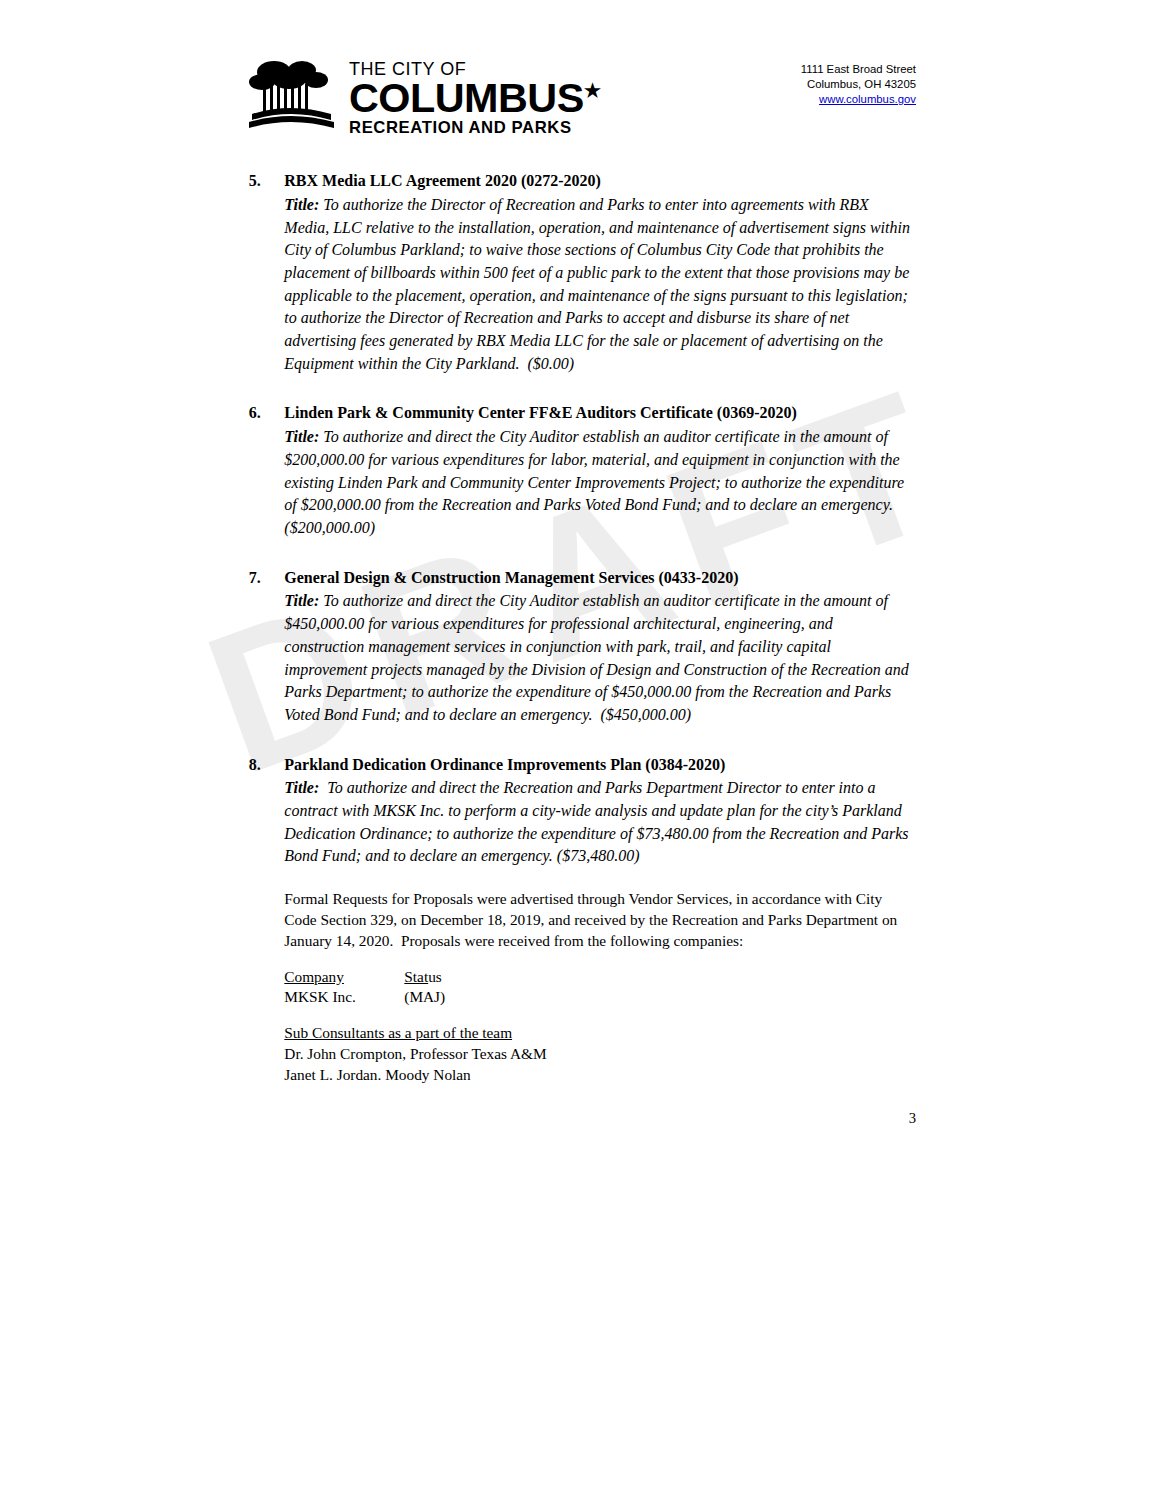DRAFT
THE CITY OF COLUMBUS★ RECREATION AND PARKS
1111 East Broad Street
Columbus, OH 43205
www.columbus.gov
RBX Media LLC Agreement 2020 (0272-2020) Title: To authorize the Director of Recreation and Parks to enter into agreements with RBX Media, LLC relative to the installation, operation, and maintenance of advertisement signs within City of Columbus Parkland; to waive those sections of Columbus City Code that prohibits the placement of billboards within 500 feet of a public park to the extent that those provisions may be applicable to the placement, operation, and maintenance of the signs pursuant to this legislation; to authorize the Director of Recreation and Parks to accept and disburse its share of net advertising fees generated by RBX Media LLC for the sale or placement of advertising on the Equipment within the City Parkland. ($0.00)
Linden Park & Community Center FF&E Auditors Certificate (0369-2020) Title: To authorize and direct the City Auditor establish an auditor certificate in the amount of $200,000.00 for various expenditures for labor, material, and equipment in conjunction with the existing Linden Park and Community Center Improvements Project; to authorize the expenditure of $200,000.00 from the Recreation and Parks Voted Bond Fund; and to declare an emergency. ($200,000.00)
General Design & Construction Management Services (0433-2020) Title: To authorize and direct the City Auditor establish an auditor certificate in the amount of $450,000.00 for various expenditures for professional architectural, engineering, and construction management services in conjunction with park, trail, and facility capital improvement projects managed by the Division of Design and Construction of the Recreation and Parks Department; to authorize the expenditure of $450,000.00 from the Recreation and Parks Voted Bond Fund; and to declare an emergency. ($450,000.00)
Parkland Dedication Ordinance Improvements Plan (0384-2020) Title: To authorize and direct the Recreation and Parks Department Director to enter into a contract with MKSK Inc. to perform a city-wide analysis and update plan for the city’s Parkland Dedication Ordinance; to authorize the expenditure of $73,480.00 from the Recreation and Parks Bond Fund; and to declare an emergency. ($73,480.00)
Formal Requests for Proposals were advertised through Vendor Services, in accordance with City Code Section 329, on December 18, 2019, and received by the Recreation and Parks Department on January 14, 2020. Proposals were received from the following companies:
Company
Status
MKSK Inc.
(MAJ)
Sub Consultants as a part of the team
Dr. John Crompton, Professor Texas A&M
Janet L. Jordan. Moody Nolan
3